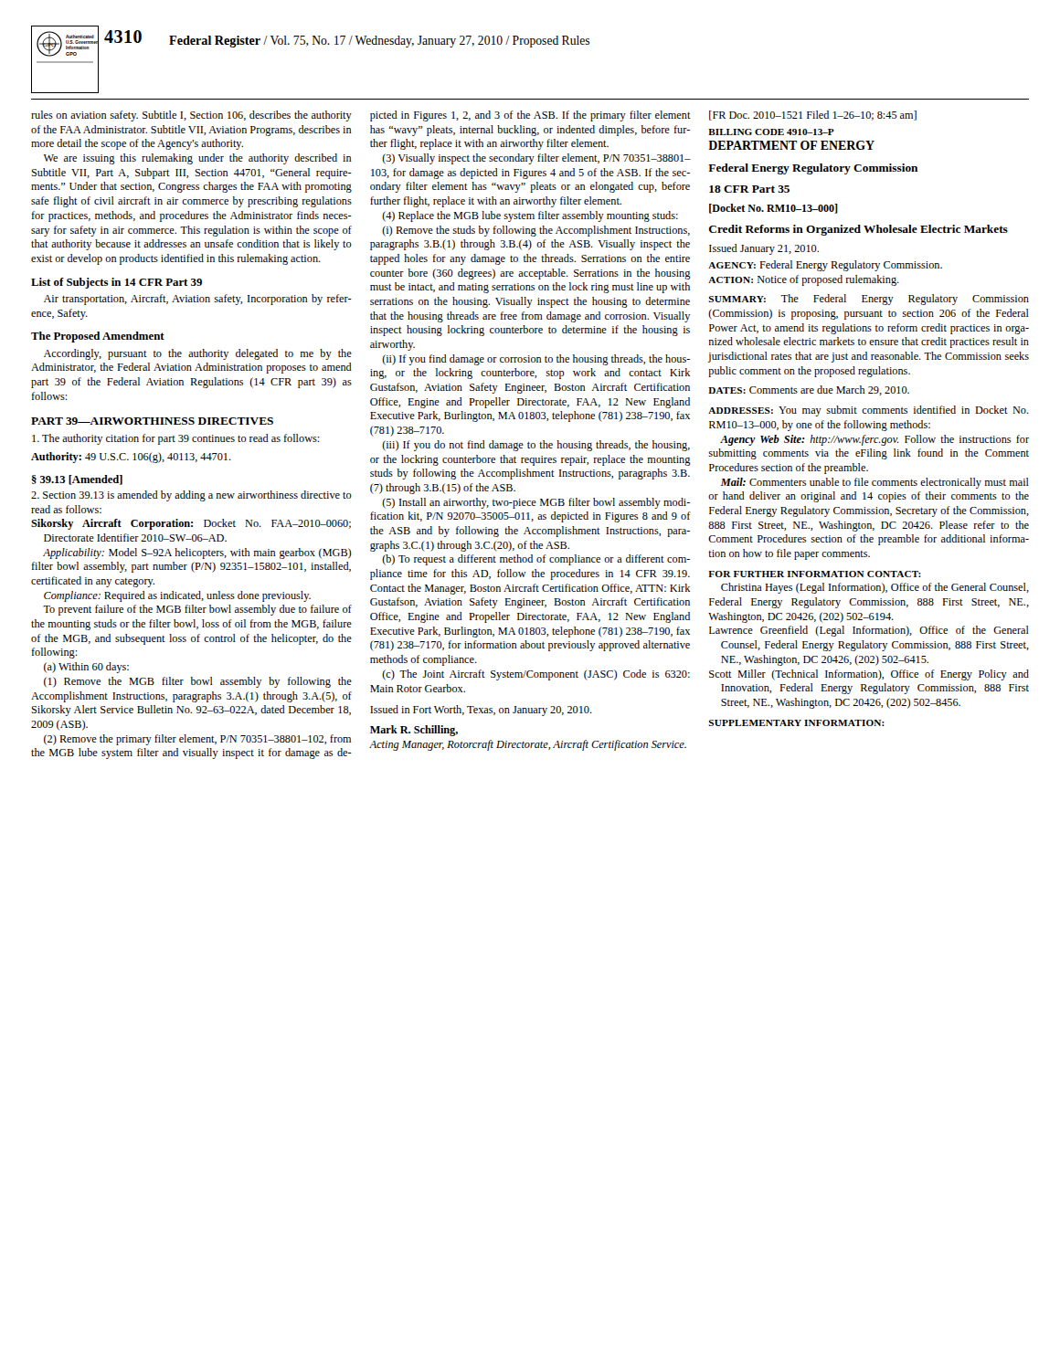GPO Authenticated U.S. Government Information GPO
4310 Federal Register / Vol. 75, No. 17 / Wednesday, January 27, 2010 / Proposed Rules
rules on aviation safety. Subtitle I, Section 106, describes the authority of the FAA Administrator. Subtitle VII, Aviation Programs, describes in more detail the scope of the Agency's authority.
We are issuing this rulemaking under the authority described in Subtitle VII, Part A, Subpart III, Section 44701, “General requirements.” Under that section, Congress charges the FAA with promoting safe flight of civil aircraft in air commerce by prescribing regulations for practices, methods, and procedures the Administrator finds necessary for safety in air commerce. This regulation is within the scope of that authority because it addresses an unsafe condition that is likely to exist or develop on products identified in this rulemaking action.
List of Subjects in 14 CFR Part 39
Air transportation, Aircraft, Aviation safety, Incorporation by reference, Safety.
The Proposed Amendment
Accordingly, pursuant to the authority delegated to me by the Administrator, the Federal Aviation Administration proposes to amend part 39 of the Federal Aviation Regulations (14 CFR part 39) as follows:
PART 39—AIRWORTHINESS DIRECTIVES
1. The authority citation for part 39 continues to read as follows:
Authority: 49 U.S.C. 106(g), 40113, 44701.
§ 39.13 [Amended]
2. Section 39.13 is amended by adding a new airworthiness directive to read as follows:
Sikorsky Aircraft Corporation: Docket No. FAA–2010–0060; Directorate Identifier 2010–SW–06–AD.
Applicability: Model S–92A helicopters, with main gearbox (MGB) filter bowl assembly, part number (P/N) 92351–15802–101, installed, certificated in any category.
Compliance: Required as indicated, unless done previously.
To prevent failure of the MGB filter bowl assembly due to failure of the mounting studs or the filter bowl, loss of oil from the MGB, failure of the MGB, and subsequent loss of control of the helicopter, do the following:
(a) Within 60 days:
(1) Remove the MGB filter bowl assembly by following the Accomplishment Instructions, paragraphs 3.A.(1) through 3.A.(5), of Sikorsky Alert Service Bulletin No. 92–63–022A, dated December 18, 2009 (ASB).
(2) Remove the primary filter element, P/N 70351–38801–102, from the MGB lube system filter and visually inspect it for damage as depicted in Figures 1, 2, and 3 of the ASB. If the primary filter element has “wavy” pleats, internal buckling, or indented dimples, before further flight, replace it with an airworthy filter element.
(3) Visually inspect the secondary filter element, P/N 70351–38801–103, for damage as depicted in Figures 4 and 5 of the ASB. If the secondary filter element has “wavy” pleats or an elongated cup, before further flight, replace it with an airworthy filter element.
(4) Replace the MGB lube system filter assembly mounting studs:
(i) Remove the studs by following the Accomplishment Instructions, paragraphs 3.B.(1) through 3.B.(4) of the ASB. Visually inspect the tapped holes for any damage to the threads. Serrations on the entire counter bore (360 degrees) are acceptable. Serrations in the housing must be intact, and mating serrations on the lock ring must line up with serrations on the housing. Visually inspect the housing to determine that the housing threads are free from damage and corrosion. Visually inspect housing lockring counterbore to determine if the housing is airworthy.
(ii) If you find damage or corrosion to the housing threads, the housing, or the lockring counterbore, stop work and contact Kirk Gustafson, Aviation Safety Engineer, Boston Aircraft Certification Office, Engine and Propeller Directorate, FAA, 12 New England Executive Park, Burlington, MA 01803, telephone (781) 238–7190, fax (781) 238–7170.
(iii) If you do not find damage to the housing threads, the housing, or the lockring counterbore that requires repair, replace the mounting studs by following the Accomplishment Instructions, paragraphs 3.B.(7) through 3.B.(15) of the ASB.
(5) Install an airworthy, two-piece MGB filter bowl assembly modification kit, P/N 92070–35005–011, as depicted in Figures 8 and 9 of the ASB and by following the Accomplishment Instructions, paragraphs 3.C.(1) through 3.C.(20), of the ASB.
(b) To request a different method of compliance or a different compliance time for this AD, follow the procedures in 14 CFR 39.19. Contact the Manager, Boston Aircraft Certification Office, ATTN: Kirk Gustafson, Aviation Safety Engineer, Boston Aircraft Certification Office, Engine and Propeller Directorate, FAA, 12 New England Executive Park, Burlington, MA 01803, telephone (781) 238–7190, fax (781) 238–7170, for information about previously approved alternative methods of compliance.
(c) The Joint Aircraft System/Component (JASC) Code is 6320: Main Rotor Gearbox.
Issued in Fort Worth, Texas, on January 20, 2010.
Mark R. Schilling,
Acting Manager, Rotorcraft Directorate, Aircraft Certification Service.
[FR Doc. 2010–1521 Filed 1–26–10; 8:45 am]
BILLING CODE 4910–13–P
DEPARTMENT OF ENERGY
Federal Energy Regulatory Commission
18 CFR Part 35
[Docket No. RM10–13–000]
Credit Reforms in Organized Wholesale Electric Markets
Issued January 21, 2010.
AGENCY: Federal Energy Regulatory Commission.
ACTION: Notice of proposed rulemaking.
SUMMARY: The Federal Energy Regulatory Commission (Commission) is proposing, pursuant to section 206 of the Federal Power Act, to amend its regulations to reform credit practices in organized wholesale electric markets to ensure that credit practices result in jurisdictional rates that are just and reasonable. The Commission seeks public comment on the proposed regulations.
DATES: Comments are due March 29, 2010.
ADDRESSES: You may submit comments identified in Docket No. RM10–13–000, by one of the following methods:
Agency Web Site: http://www.ferc.gov. Follow the instructions for submitting comments via the eFiling link found in the Comment Procedures section of the preamble.
Mail: Commenters unable to file comments electronically must mail or hand deliver an original and 14 copies of their comments to the Federal Energy Regulatory Commission, Secretary of the Commission, 888 First Street, NE., Washington, DC 20426. Please refer to the Comment Procedures section of the preamble for additional information on how to file paper comments.
FOR FURTHER INFORMATION CONTACT:
Christina Hayes (Legal Information), Office of the General Counsel, Federal Energy Regulatory Commission, 888 First Street, NE., Washington, DC 20426, (202) 502–6194.
Lawrence Greenfield (Legal Information), Office of the General Counsel, Federal Energy Regulatory Commission, 888 First Street, NE., Washington, DC 20426, (202) 502–6415.
Scott Miller (Technical Information), Office of Energy Policy and Innovation, Federal Energy Regulatory Commission, 888 First Street, NE., Washington, DC 20426, (202) 502–8456.
SUPPLEMENTARY INFORMATION: